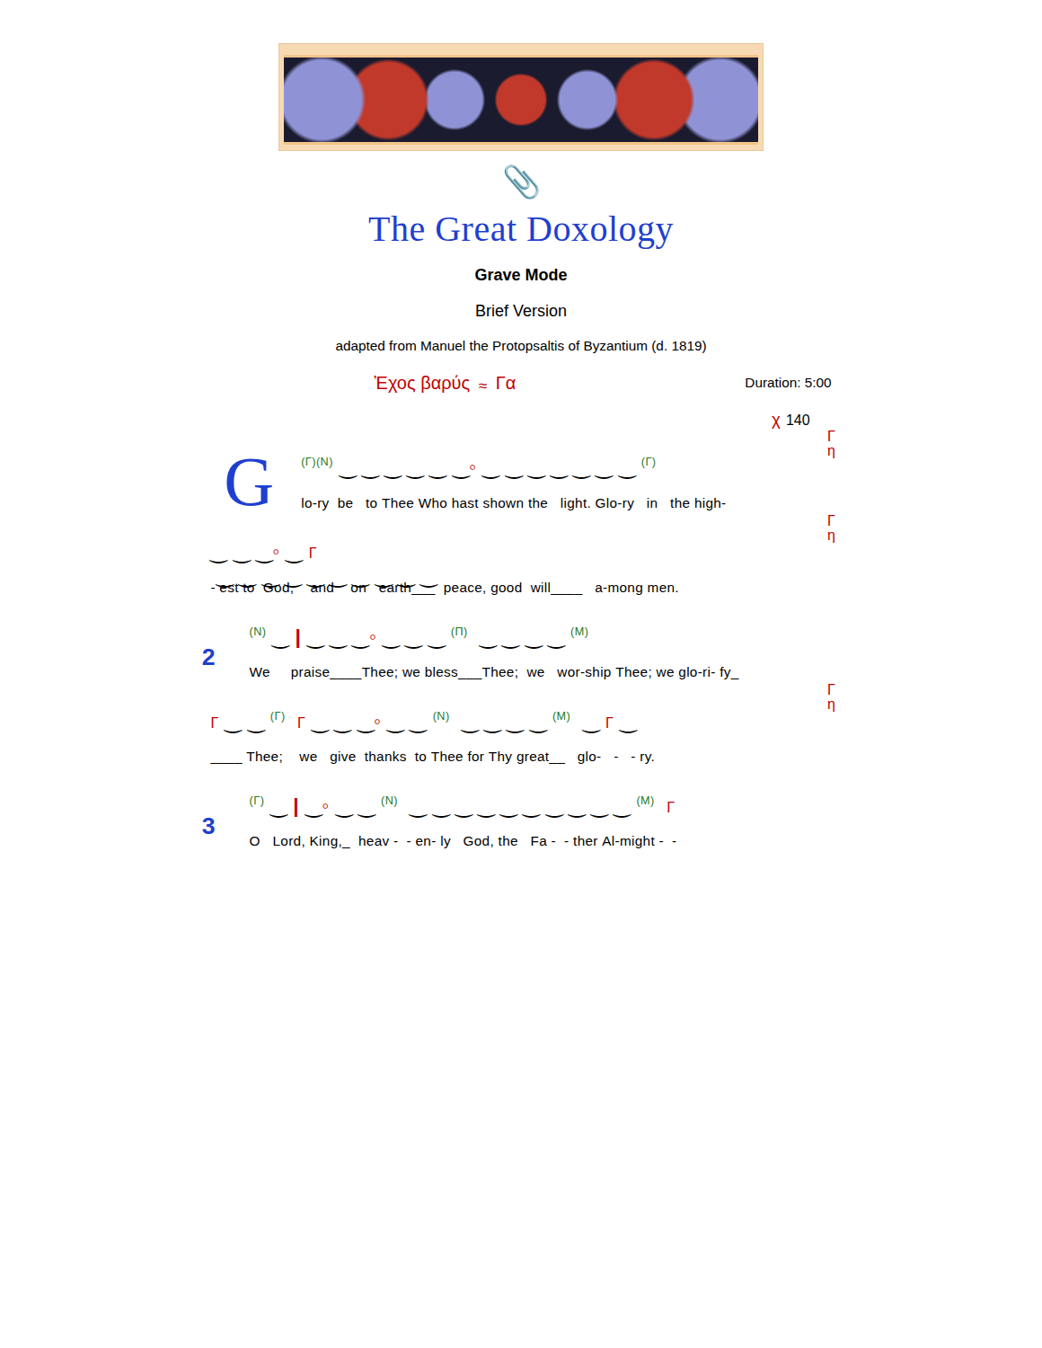📎
The Great Doxology
Grave Mode
Brief Version
adapted from Manuel the Protopsaltis of Byzantium (d. 1819)
Ἐχος βαρύς ≈ Γα
Duration: 5:00
χ140
G
(Γ)(Ν) ‿ ‿ ‿ ‿ ‿ ‿◦ ‿ ‿ ‿ ‿ ‿ ‿ ‿ (Γ) Γ
η
lo‑ry be to Thee Who hast shown the light. Glo‑ry in the high‑
‿ ‿ ‿◦ ‿ Γ
‿ ‿ ‿ ‿ ‿ ‿ ‿ ‿ ‿ ‿ Γ
η
‑ est to God, and on earth___ peace, good will____ a‑mong men.
2
(Ν) ‿ | ‿ ‿ ‿◦ ‿ ‿ ‿ (Π) ‿ ‿ ‿ ‿ (Μ)
We praise____Thee; we bless___Thee; we wor‑ship Thee; we glo‑ri‑ fy_
Γ ‿ ‿ (Γ) Γ ‿ ‿ ‿◦ ‿ ‿ (Ν) ‿ ‿ ‿ ‿ (Μ) ‿ Γ ‿ Γ
η
____ Thee; we give thanks to Thee for Thy great__ glo‑ ‑ ‑ ry.
3
(Γ) ‿ | ‿◦ ‿ ‿ (Ν) ‿ ‿ ‿ ‿ ‿ ‿ ‿ ‿ ‿ ‿ (Μ) Γ
O Lord, King,_ heav ‑ ‑ en‑ ly God, the Fa ‑ ‑ ther Al‑might ‑ ‑